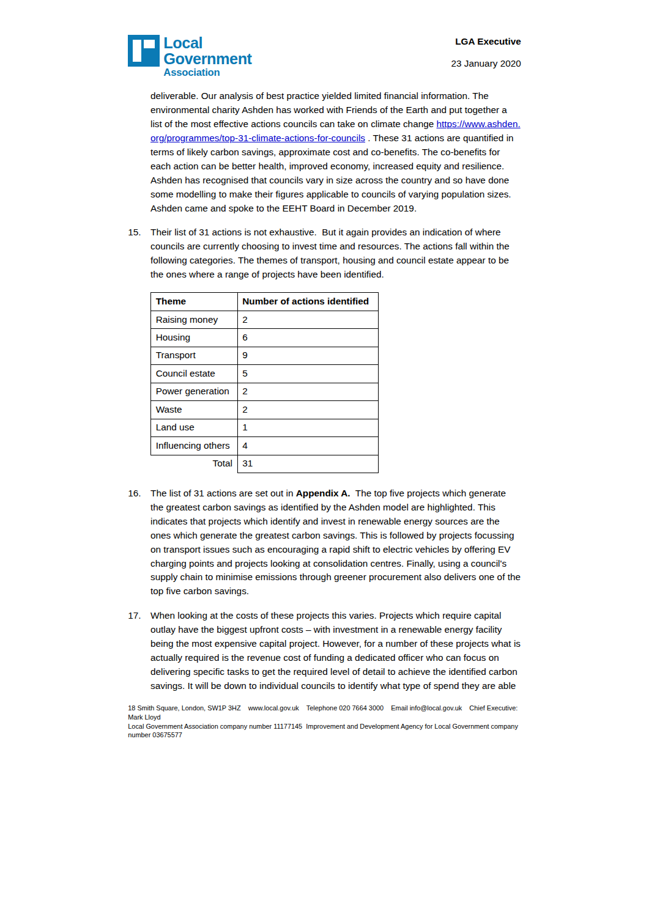Local Government Association
LGA Executive
23 January 2020
deliverable. Our analysis of best practice yielded limited financial information. The environmental charity Ashden has worked with Friends of the Earth and put together a list of the most effective actions councils can take on climate change https://www.ashden.org/programmes/top-31-climate-actions-for-councils . These 31 actions are quantified in terms of likely carbon savings, approximate cost and co-benefits. The co-benefits for each action can be better health, improved economy, increased equity and resilience. Ashden has recognised that councils vary in size across the country and so have done some modelling to make their figures applicable to councils of varying population sizes. Ashden came and spoke to the EEHT Board in December 2019.
15. Their list of 31 actions is not exhaustive. But it again provides an indication of where councils are currently choosing to invest time and resources. The actions fall within the following categories. The themes of transport, housing and council estate appear to be the ones where a range of projects have been identified.
| Theme | Number of actions identified |
| --- | --- |
| Raising money | 2 |
| Housing | 6 |
| Transport | 9 |
| Council estate | 5 |
| Power generation | 2 |
| Waste | 2 |
| Land use | 1 |
| Influencing others | 4 |
| Total | 31 |
16. The list of 31 actions are set out in Appendix A. The top five projects which generate the greatest carbon savings as identified by the Ashden model are highlighted. This indicates that projects which identify and invest in renewable energy sources are the ones which generate the greatest carbon savings. This is followed by projects focussing on transport issues such as encouraging a rapid shift to electric vehicles by offering EV charging points and projects looking at consolidation centres. Finally, using a council's supply chain to minimise emissions through greener procurement also delivers one of the top five carbon savings.
17. When looking at the costs of these projects this varies. Projects which require capital outlay have the biggest upfront costs – with investment in a renewable energy facility being the most expensive capital project. However, for a number of these projects what is actually required is the revenue cost of funding a dedicated officer who can focus on delivering specific tasks to get the required level of detail to achieve the identified carbon savings. It will be down to individual councils to identify what type of spend they are able
18 Smith Square, London, SW1P 3HZ www.local.gov.uk Telephone 020 7664 3000 Email info@local.gov.uk Chief Executive: Mark Lloyd
Local Government Association company number 11177145 Improvement and Development Agency for Local Government company number 03675577